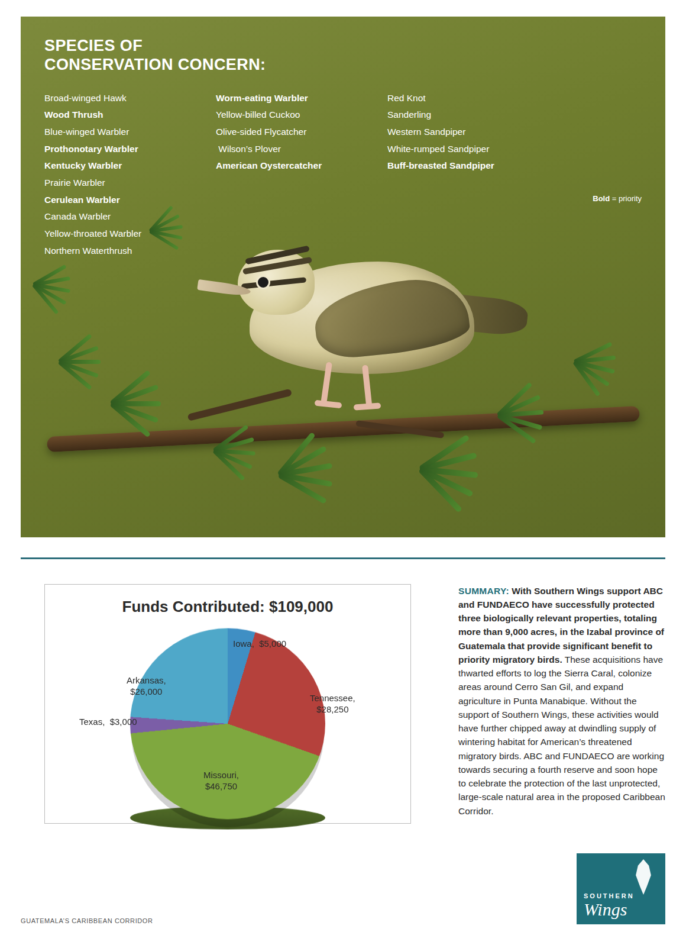Species of
Conservation Concern:
Broad-winged Hawk
Wood Thrush
Blue-winged Warbler
Prothonotary Warbler
Kentucky Warbler
Prairie Warbler
Cerulean Warbler
Canada Warbler
Yellow-throated Warbler
Northern Waterthrush
Worm-eating Warbler
Yellow-billed Cuckoo
Olive-sided Flycatcher
Wilson’s Plover
American Oystercatcher
Red Knot
Sanderling
Western Sandpiper
White-rumped Sandpiper
Buff-breasted Sandpiper
Bold = priority
Funds Contributed: $109,000
Iowa, $5,000
Tennessee,
$28,250
Missouri,
$46,750
Texas, $3,000
Arkansas,
$26,000
SUMMARY: With Southern Wings support ABC and FUNDAECO have successfully protected three biologically relevant properties, totaling more than 9,000 acres, in the Izabal province of Guatemala that provide significant benefit to priority migratory birds. These acquisitions have thwarted efforts to log the Sierra Caral, colonize areas around Cerro San Gil, and expand agriculture in Punta Manabique. Without the support of Southern Wings, these activities would have further chipped away at dwindling supply of wintering habitat for American’s threatened migratory birds. ABC and FUNDAECO are working towards securing a fourth reserve and soon hope to celebrate the protection of the last unprotected, large-scale natural area in the proposed Caribbean Corridor.
Guatemala’s Caribbean Corridor
SOUTHERN
Wings